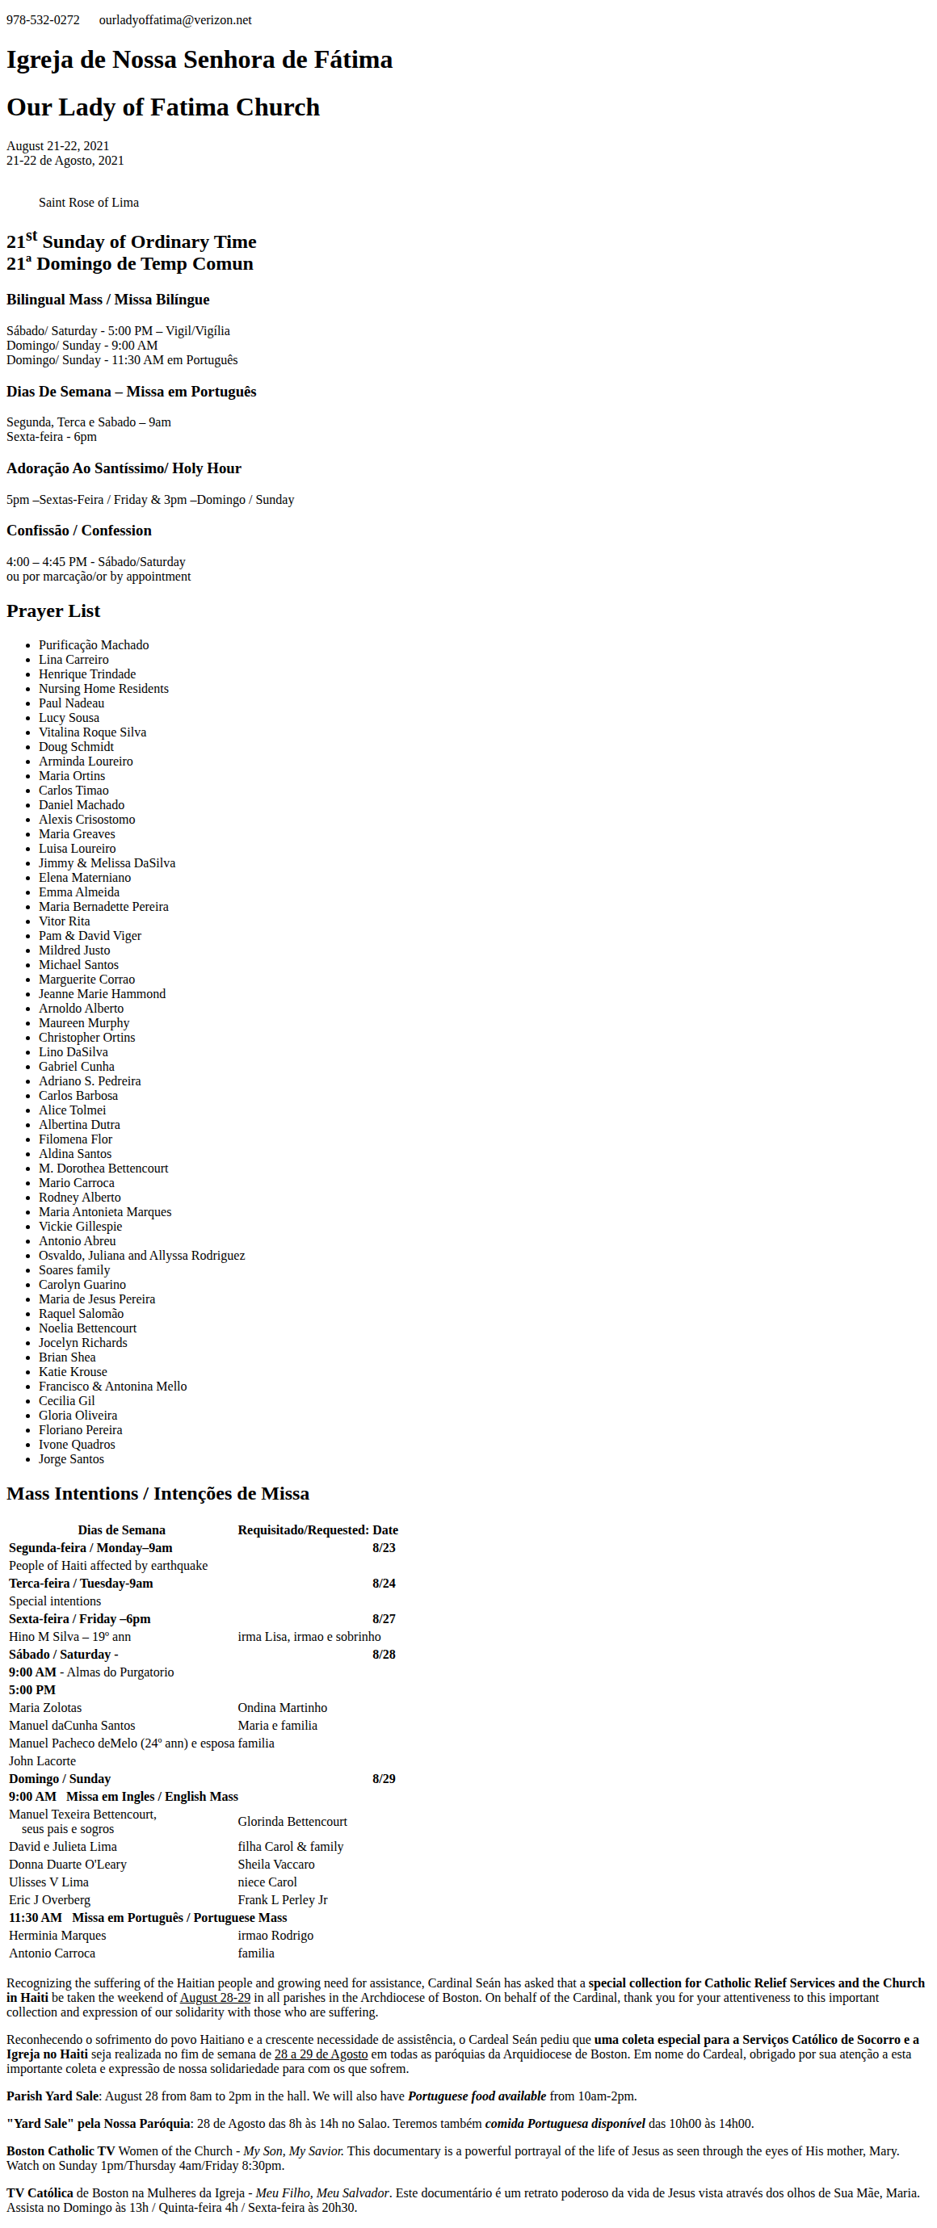978-532-0272 ourladyoffatima@verizon.net
Igreja de Nossa Senhora de Fátima
Our Lady of Fatima Church
August 21-22, 2021
21-22 de Agosto, 2021
Saint Rose of Lima
21st Sunday of Ordinary Time
21ª Domingo de Temp Comun
Bilingual Mass / Missa Bilíngue
Sábado/ Saturday - 5:00 PM – Vigil/Vigília
Domingo/ Sunday - 9:00 AM
Domingo/ Sunday - 11:30 AM em Português
Dias De Semana – Missa em Português
Segunda, Terca e Sabado – 9am
Sexta-feira - 6pm
Adoração Ao Santíssimo/ Holy Hour
5pm –Sextas-Feira / Friday & 3pm –Domingo / Sunday
Confissão / Confession
4:00 – 4:45 PM - Sábado/Saturday
ou por marcação/or by appointment
Prayer List
Purificação Machado
Lina Carreiro
Henrique Trindade
Nursing Home Residents
Paul Nadeau
Lucy Sousa
Vitalina Roque Silva
Doug Schmidt
Arminda Loureiro
Maria Ortins
Carlos Timao
Daniel Machado
Alexis Crisostomo
Maria Greaves
Luisa Loureiro
Jimmy & Melissa DaSilva
Elena Materniano
Emma Almeida
Maria Bernadette Pereira
Vitor Rita
Pam & David Viger
Mildred Justo
Michael Santos
Marguerite Corrao
Jeanne Marie Hammond
Arnoldo Alberto
Maureen Murphy
Christopher Ortins
Lino DaSilva
Gabriel Cunha
Adriano S. Pedreira
Carlos Barbosa
Alice Tolmei
Albertina Dutra
Filomena Flor
Aldina Santos
M. Dorothea Bettencourt
Mario Carroca
Rodney Alberto
Maria Antonieta Marques
Vickie Gillespie
Antonio Abreu
Osvaldo, Juliana and Allyssa Rodriguez
Soares family
Carolyn Guarino
Maria de Jesus Pereira
Raquel Salomão
Noelia Bettencourt
Jocelyn Richards
Brian Shea
Katie Krouse
Francisco & Antonina Mello
Cecilia Gil
Gloria Oliveira
Floriano Pereira
Ivone Quadros
Jorge Santos
Mass Intentions / Intenções de Missa
| Dias de Semana | Requisitado/Requested: | Date |
| --- | --- | --- |
| Segunda-feira / Monday–9am | 8/23 |
| People of Haiti affected by earthquake |
| Terca-feira / Tuesday-9am | 8/24 |
| Special intentions |
| Sexta-feira / Friday –6pm | 8/27 |
| Hino M Silva – 19º ann | irma Lisa, irmao e sobrinho |
| Sábado / Saturday - | 8/28 |
| 9:00 AM - Almas do Purgatorio |
| 5:00 PM |
| Maria Zolotas | Ondina Martinho |
| Manuel daCunha Santos | Maria e familia |
| Manuel Pacheco deMelo (24º ann) e esposa | familia |
| John Lacorte |
| Domingo / Sunday | 8/29 |
| 9:00 AM Missa em Ingles / English Mass |
| Manuel Texeira Bettencourt, seus pais e sogros | Glorinda Bettencourt |
| David e Julieta Lima | filha Carol & family |
| Donna Duarte O'Leary | Sheila Vaccaro |
| Ulisses V Lima | niece Carol |
| Eric J Overberg | Frank L Perley Jr |
| 11:30 AM Missa em Português / Portuguese Mass |
| Herminia Marques | irmao Rodrigo |
| Antonio Carroca | familia |
Recognizing the suffering of the Haitian people and growing need for assistance, Cardinal Seán has asked that a special collection for Catholic Relief Services and the Church in Haiti be taken the weekend of August 28-29 in all parishes in the Archdiocese of Boston. On behalf of the Cardinal, thank you for your attentiveness to this important collection and expression of our solidarity with those who are suffering.
Reconhecendo o sofrimento do povo Haitiano e a crescente necessidade de assistência, o Cardeal Seán pediu que uma coleta especial para a Serviços Católico de Socorro e a Igreja no Haiti seja realizada no fim de semana de 28 a 29 de Agosto em todas as paróquias da Arquidiocese de Boston. Em nome do Cardeal, obrigado por sua atenção a esta importante coleta e expressão de nossa solidariedade para com os que sofrem.
Parish Yard Sale: August 28 from 8am to 2pm in the hall. We will also have Portuguese food available from 10am-2pm.
"Yard Sale" pela Nossa Paróquia: 28 de Agosto das 8h às 14h no Salao. Teremos também comida Portuguesa disponível das 10h00 às 14h00.
Boston Catholic TV Women of the Church - My Son, My Savior. This documentary is a powerful portrayal of the life of Jesus as seen through the eyes of His mother, Mary. Watch on Sunday 1pm/Thursday 4am/Friday 8:30pm.
TV Católica de Boston na Mulheres da Igreja - Meu Filho, Meu Salvador. Este documentário é um retrato poderoso da vida de Jesus vista através dos olhos de Sua Mãe, Maria. Assista no Domingo às 13h / Quinta-feira 4h / Sexta-feira às 20h30.